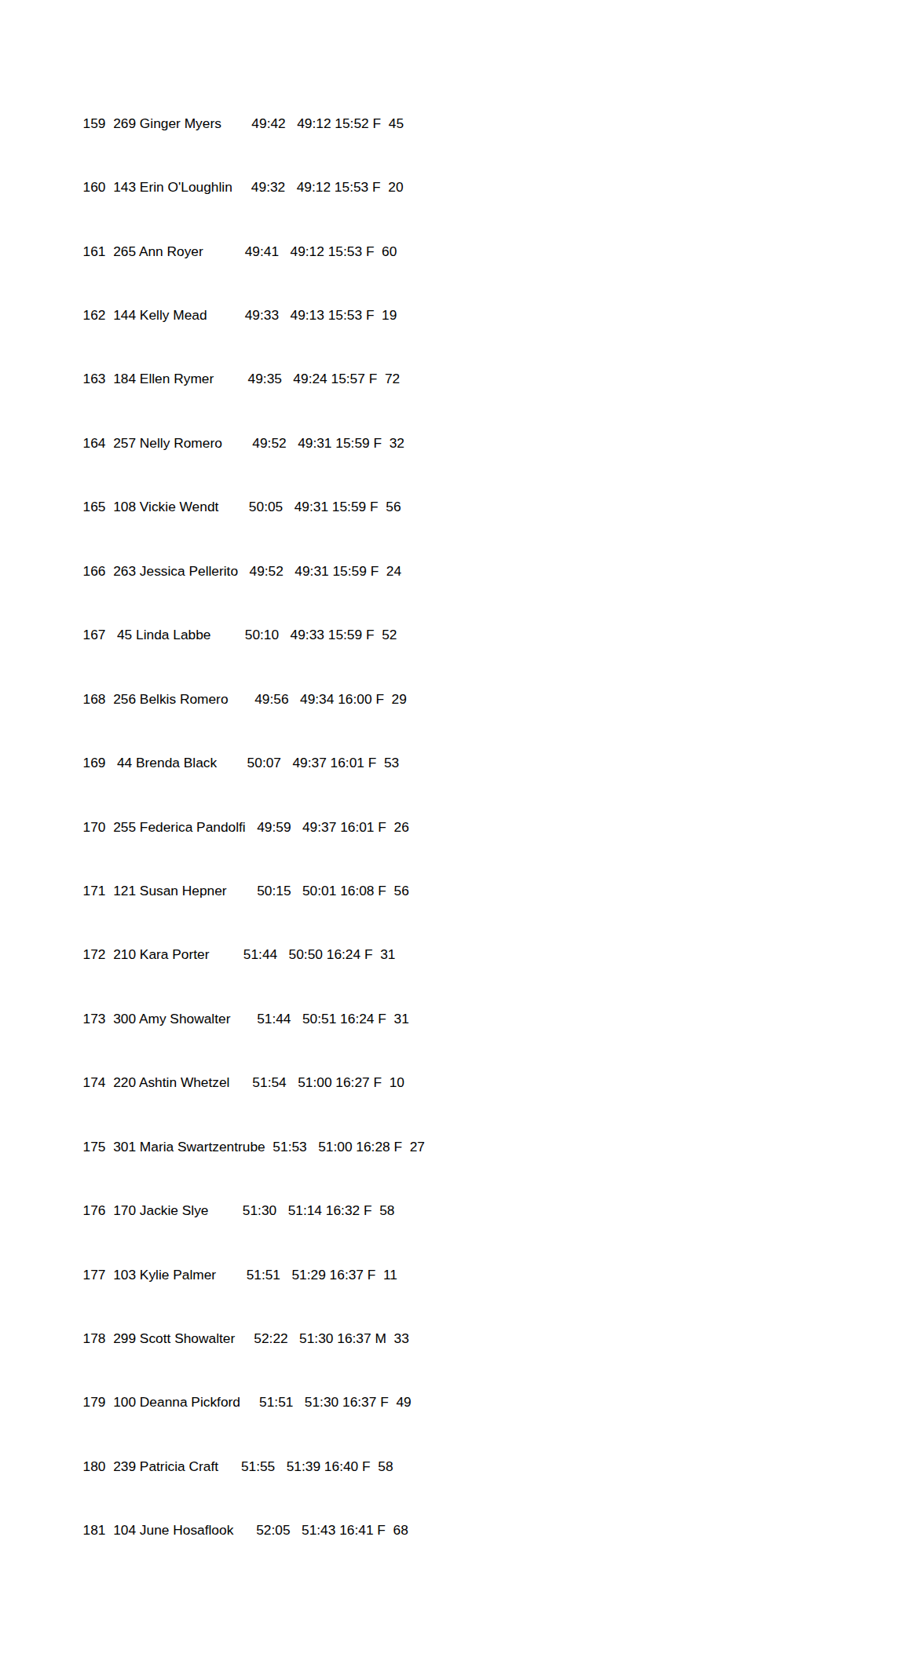159 269 Ginger Myers 49:42 49:12 15:52 F 45
160 143 Erin O'Loughlin 49:32 49:12 15:53 F 20
161 265 Ann Royer 49:41 49:12 15:53 F 60
162 144 Kelly Mead 49:33 49:13 15:53 F 19
163 184 Ellen Rymer 49:35 49:24 15:57 F 72
164 257 Nelly Romero 49:52 49:31 15:59 F 32
165 108 Vickie Wendt 50:05 49:31 15:59 F 56
166 263 Jessica Pellerito 49:52 49:31 15:59 F 24
167 45 Linda Labbe 50:10 49:33 15:59 F 52
168 256 Belkis Romero 49:56 49:34 16:00 F 29
169 44 Brenda Black 50:07 49:37 16:01 F 53
170 255 Federica Pandolfi 49:59 49:37 16:01 F 26
171 121 Susan Hepner 50:15 50:01 16:08 F 56
172 210 Kara Porter 51:44 50:50 16:24 F 31
173 300 Amy Showalter 51:44 50:51 16:24 F 31
174 220 Ashtin Whetzel 51:54 51:00 16:27 F 10
175 301 Maria Swartzentrube 51:53 51:00 16:28 F 27
176 170 Jackie Slye 51:30 51:14 16:32 F 58
177 103 Kylie Palmer 51:51 51:29 16:37 F 11
178 299 Scott Showalter 52:22 51:30 16:37 M 33
179 100 Deanna Pickford 51:51 51:30 16:37 F 49
180 239 Patricia Craft 51:55 51:39 16:40 F 58
181 104 June Hosaflook 52:05 51:43 16:41 F 68